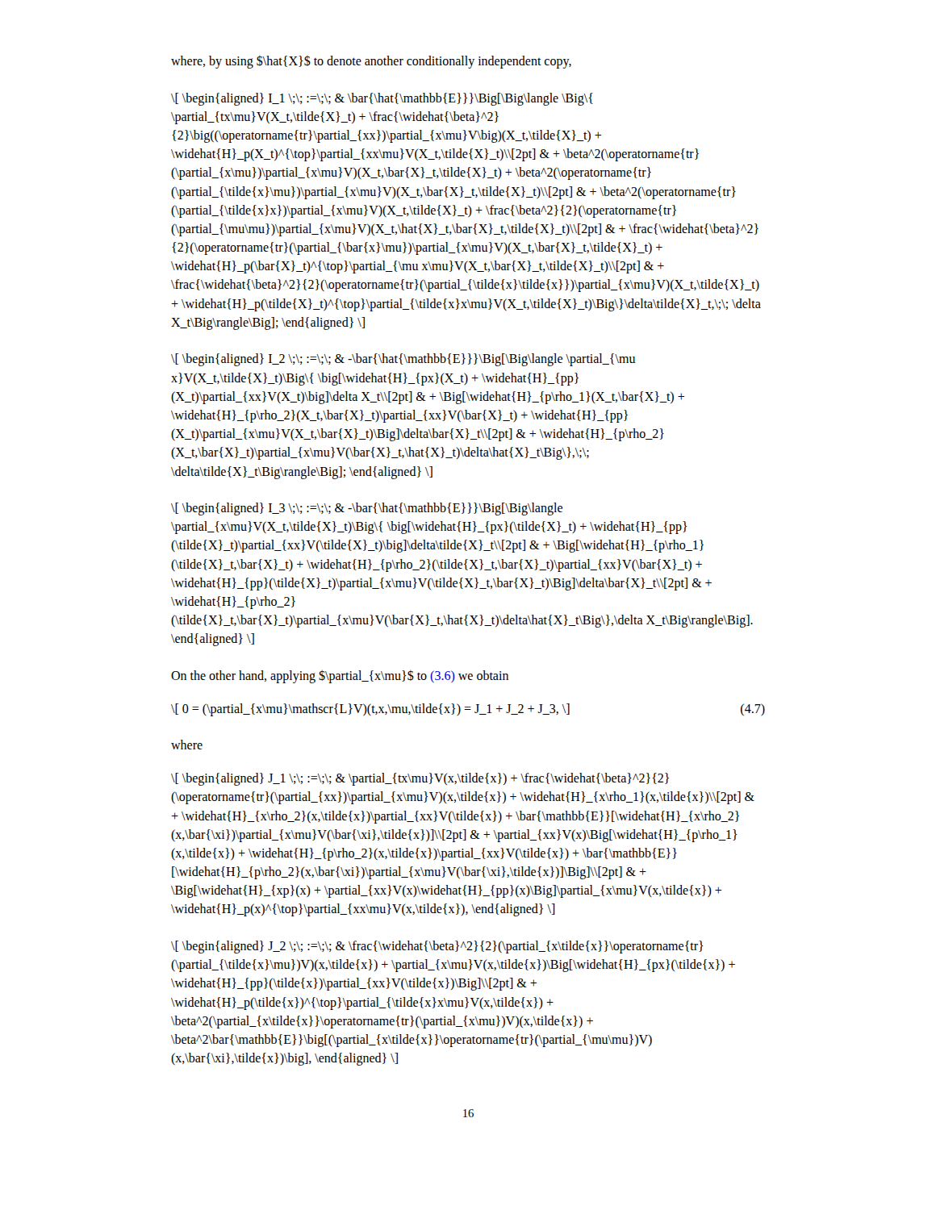where, by using $\hat{X}$ to denote another conditionally independent copy,
\[ \begin{aligned} I_1 \;\; :=\;\; & \bar{\hat{\mathbb{E}}}\Big[\Big\langle \Big\{ \partial_{tx\mu}V(X_t,\tilde{X}_t) + \frac{\widehat{\beta}^2}{2}\big((\operatorname{tr}\partial_{xx})\partial_{x\mu}V\big)(X_t,\tilde{X}_t) + \widehat{H}_p(X_t)^{\top}\partial_{xx\mu}V(X_t,\tilde{X}_t)\\[2pt] & + \beta^2(\operatorname{tr}(\partial_{x\mu})\partial_{x\mu}V)(X_t,\bar{X}_t,\tilde{X}_t) + \beta^2(\operatorname{tr}(\partial_{\tilde{x}\mu})\partial_{x\mu}V)(X_t,\bar{X}_t,\tilde{X}_t)\\[2pt] & + \beta^2(\operatorname{tr}(\partial_{\tilde{x}x})\partial_{x\mu}V)(X_t,\tilde{X}_t) + \frac{\beta^2}{2}(\operatorname{tr}(\partial_{\mu\mu})\partial_{x\mu}V)(X_t,\hat{X}_t,\bar{X}_t,\tilde{X}_t)\\[2pt] & + \frac{\widehat{\beta}^2}{2}(\operatorname{tr}(\partial_{\bar{x}\mu})\partial_{x\mu}V)(X_t,\bar{X}_t,\tilde{X}_t) + \widehat{H}_p(\bar{X}_t)^{\top}\partial_{\mu x\mu}V(X_t,\bar{X}_t,\tilde{X}_t)\\[2pt] & + \frac{\widehat{\beta}^2}{2}(\operatorname{tr}(\partial_{\tilde{x}\tilde{x}})\partial_{x\mu}V)(X_t,\tilde{X}_t) + \widehat{H}_p(\tilde{X}_t)^{\top}\partial_{\tilde{x}x\mu}V(X_t,\tilde{X}_t)\Big\}\delta\tilde{X}_t,\;\; \delta X_t\Big\rangle\Big]; \end{aligned} \]
\[ \begin{aligned} I_2 \;\; :=\;\; & -\bar{\hat{\mathbb{E}}}\Big[\Big\langle \partial_{\mu x}V(X_t,\tilde{X}_t)\Big\{ \big[\widehat{H}_{px}(X_t) + \widehat{H}_{pp}(X_t)\partial_{xx}V(X_t)\big]\delta X_t\\[2pt] & + \Big[\widehat{H}_{p\rho_1}(X_t,\bar{X}_t) + \widehat{H}_{p\rho_2}(X_t,\bar{X}_t)\partial_{xx}V(\bar{X}_t) + \widehat{H}_{pp}(X_t)\partial_{x\mu}V(X_t,\bar{X}_t)\Big]\delta\bar{X}_t\\[2pt] & + \widehat{H}_{p\rho_2}(X_t,\bar{X}_t)\partial_{x\mu}V(\bar{X}_t,\hat{X}_t)\delta\hat{X}_t\Big\},\;\; \delta\tilde{X}_t\Big\rangle\Big]; \end{aligned} \]
\[ \begin{aligned} I_3 \;\; :=\;\; & -\bar{\hat{\mathbb{E}}}\Big[\Big\langle \partial_{x\mu}V(X_t,\tilde{X}_t)\Big\{ \big[\widehat{H}_{px}(\tilde{X}_t) + \widehat{H}_{pp}(\tilde{X}_t)\partial_{xx}V(\tilde{X}_t)\big]\delta\tilde{X}_t\\[2pt] & + \Big[\widehat{H}_{p\rho_1}(\tilde{X}_t,\bar{X}_t) + \widehat{H}_{p\rho_2}(\tilde{X}_t,\bar{X}_t)\partial_{xx}V(\bar{X}_t) + \widehat{H}_{pp}(\tilde{X}_t)\partial_{x\mu}V(\tilde{X}_t,\bar{X}_t)\Big]\delta\bar{X}_t\\[2pt] & + \widehat{H}_{p\rho_2}(\tilde{X}_t,\bar{X}_t)\partial_{x\mu}V(\bar{X}_t,\hat{X}_t)\delta\hat{X}_t\Big\},\delta X_t\Big\rangle\Big]. \end{aligned} \]
On the other hand, applying $\partial_{x\mu}$ to (3.6) we obtain
\[ 0 = (\partial_{x\mu}\mathscr{L}V)(t,x,\mu,\tilde{x}) = J_1 + J_2 + J_3, \]
(4.7)
where
\[ \begin{aligned} J_1 \;\; :=\;\; & \partial_{tx\mu}V(x,\tilde{x}) + \frac{\widehat{\beta}^2}{2}(\operatorname{tr}(\partial_{xx})\partial_{x\mu}V)(x,\tilde{x}) + \widehat{H}_{x\rho_1}(x,\tilde{x})\\[2pt] & + \widehat{H}_{x\rho_2}(x,\tilde{x})\partial_{xx}V(\tilde{x}) + \bar{\mathbb{E}}[\widehat{H}_{x\rho_2}(x,\bar{\xi})\partial_{x\mu}V(\bar{\xi},\tilde{x})]\\[2pt] & + \partial_{xx}V(x)\Big[\widehat{H}_{p\rho_1}(x,\tilde{x}) + \widehat{H}_{p\rho_2}(x,\tilde{x})\partial_{xx}V(\tilde{x}) + \bar{\mathbb{E}}[\widehat{H}_{p\rho_2}(x,\bar{\xi})\partial_{x\mu}V(\bar{\xi},\tilde{x})]\Big]\\[2pt] & + \Big[\widehat{H}_{xp}(x) + \partial_{xx}V(x)\widehat{H}_{pp}(x)\Big]\partial_{x\mu}V(x,\tilde{x}) + \widehat{H}_p(x)^{\top}\partial_{xx\mu}V(x,\tilde{x}), \end{aligned} \]
\[ \begin{aligned} J_2 \;\; :=\;\; & \frac{\widehat{\beta}^2}{2}(\partial_{x\tilde{x}}\operatorname{tr}(\partial_{\tilde{x}\mu})V)(x,\tilde{x}) + \partial_{x\mu}V(x,\tilde{x})\Big[\widehat{H}_{px}(\tilde{x}) + \widehat{H}_{pp}(\tilde{x})\partial_{xx}V(\tilde{x})\Big]\\[2pt] & + \widehat{H}_p(\tilde{x})^{\top}\partial_{\tilde{x}x\mu}V(x,\tilde{x}) + \beta^2(\partial_{x\tilde{x}}\operatorname{tr}(\partial_{x\mu})V)(x,\tilde{x}) + \beta^2\bar{\mathbb{E}}\big[(\partial_{x\tilde{x}}\operatorname{tr}(\partial_{\mu\mu})V)(x,\bar{\xi},\tilde{x})\big], \end{aligned} \]
16